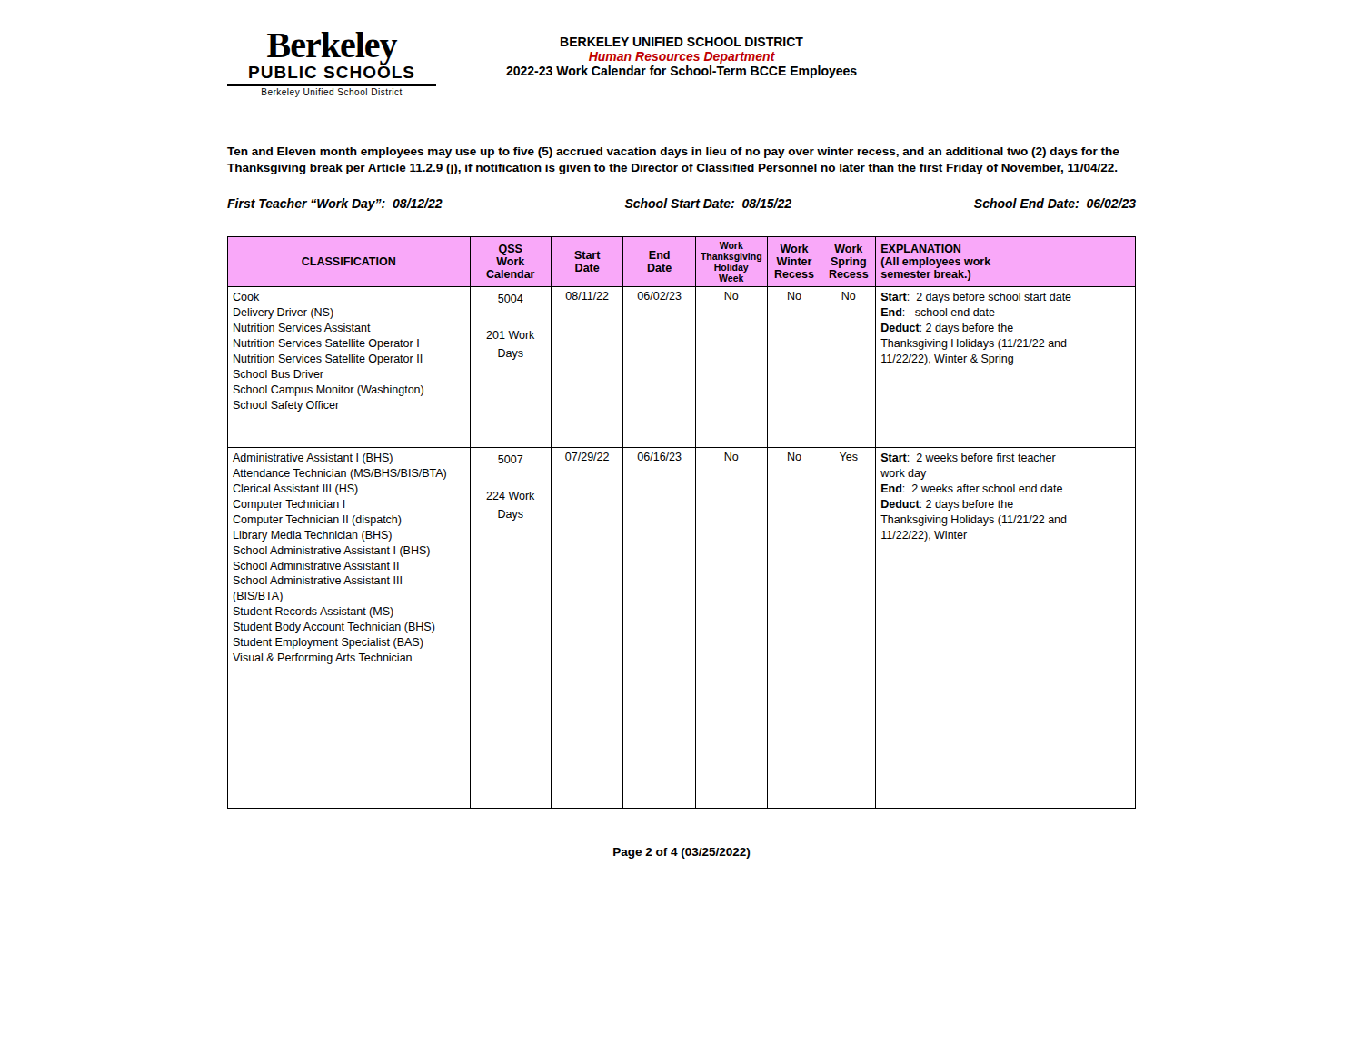Berkeley
PUBLIC SCHOOLS
Berkeley Unified School District
BERKELEY UNIFIED SCHOOL DISTRICT
Human Resources Department
2022-23 Work Calendar for School-Term BCCE Employees
Ten and Eleven month employees may use up to five (5) accrued vacation days in lieu of no pay over winter recess, and an additional two (2) days for the Thanksgiving break per Article 11.2.9 (j), if notification is given to the Director of Classified Personnel no later than the first Friday of November, 11/04/22.
First Teacher “Work Day”: 08/12/22 School Start Date: 08/15/22 School End Date: 06/02/23
| CLASSIFICATION | QSS Work Calendar | Start Date | End Date | Work Thanksgiving Holiday Week | Work Winter Recess | Work Spring Recess | EXPLANATION (All employees work semester break.) |
| --- | --- | --- | --- | --- | --- | --- | --- |
| Cook Delivery Driver (NS) Nutrition Services Assistant Nutrition Services Satellite Operator I Nutrition Services Satellite Operator II School Bus Driver School Campus Monitor (Washington) School Safety Officer | 5004 201 Work Days | 08/11/22 | 06/02/23 | No | No | No | Start : 2 days before school start date End : school end date Deduct : 2 days before the Thanksgiving Holidays (11/21/22 and 11/22/22), Winter & Spring |
| Administrative Assistant I (BHS) Attendance Technician (MS/BHS/BIS/BTA) Clerical Assistant III (HS) Computer Technician I Computer Technician II (dispatch) Library Media Technician (BHS) School Administrative Assistant I (BHS) School Administrative Assistant II School Administrative Assistant III (BIS/BTA) Student Records Assistant (MS) Student Body Account Technician (BHS) Student Employment Specialist (BAS) Visual & Performing Arts Technician | 5007 224 Work Days | 07/29/22 | 06/16/23 | No | No | Yes | Start : 2 weeks before first teacher work day End : 2 weeks after school end date Deduct : 2 days before the Thanksgiving Holidays (11/21/22 and 11/22/22), Winter |
Page 2 of 4 (03/25/2022)